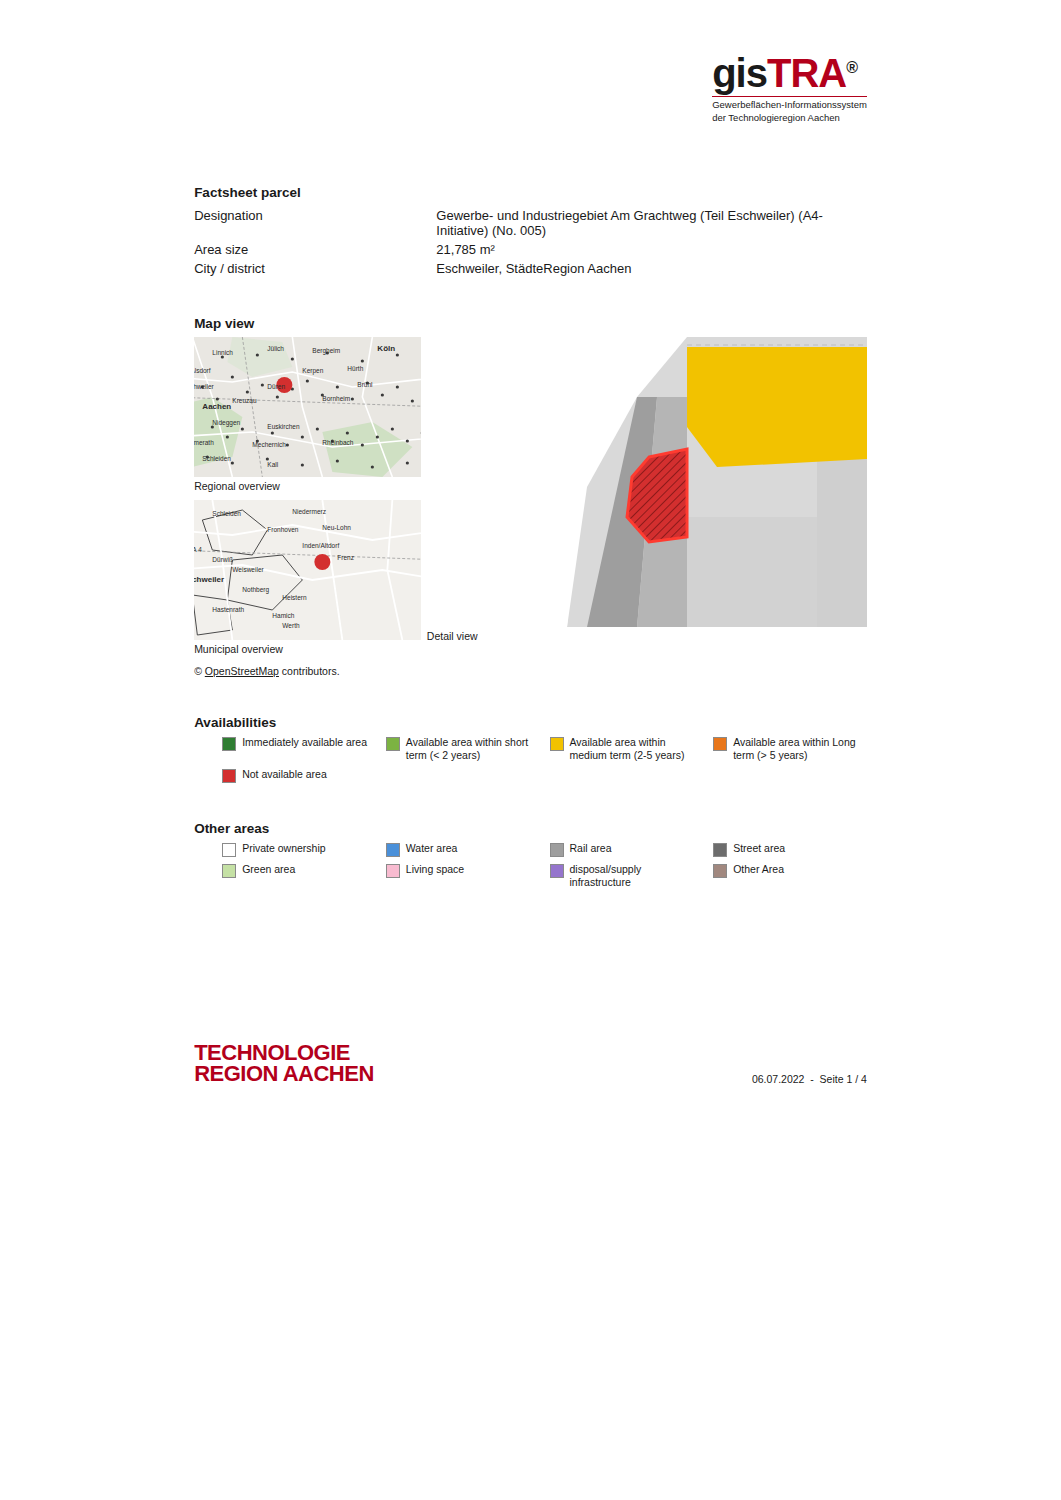gis TRA®
Gewerbeflächen-Informationssystem
der Technologieregion Aachen
Factsheet parcel
| Designation | Gewerbe- und Industriegebiet Am Grachtweg (Teil Eschweiler) (A4-Initiative) (No. 005) |
| Area size | 21,785 m² |
| City / district | Eschweiler, StädteRegion Aachen |
Map view
Linnich Jülich Bergheim Köln Alsdorf Kerpen Hürth Eschweiler Düren Brühl Kreuzau Bornheim Aachen Nideggen Euskirchen Simmerath Mechernich Rheinbach Schleiden Kall
Regional overview
Schleiden Niedermerz Fronhoven Neu-Lohn Inden/Altdorf A 4 Dürwiß Frenz Weisweiler Eschweiler Nothberg Heistern Hastenrath Hamich Werth
Municipal overview
© OpenStreetMap contributors.
Detail view
Availabilities
Immediately available area
Available area within short term (< 2 years)
Available area within medium term (2-5 years)
Available area within Long term (> 5 years)
Not available area
Other areas
Private ownership
Water area
Rail area
Street area
Green area
Living space
disposal/supply infrastructure
Other Area
TECHNOLOGIEREGION AACHEN
06.07.2022 - Seite 1 / 4